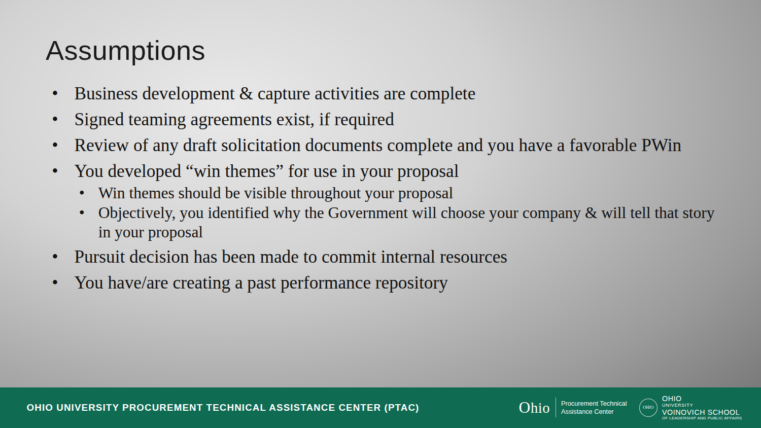Assumptions
Business development & capture activities are complete
Signed teaming agreements exist, if required
Review of any draft solicitation documents complete and you have a favorable PWin
You developed “win themes” for use in your proposal
Win themes should be visible throughout your proposal
Objectively, you identified why the Government will choose your company & will tell that story in your proposal
Pursuit decision has been made to commit internal resources
You have/are creating a past performance repository
OHIO UNIVERSITY PROCUREMENT TECHNICAL ASSISTANCE CENTER (PTAC)
Ohio
Procurement Technical
Assistance Center
OHIO
OHIO
UNIVERSITY
VOINOVICH SCHOOL
OF LEADERSHIP AND PUBLIC AFFAIRS